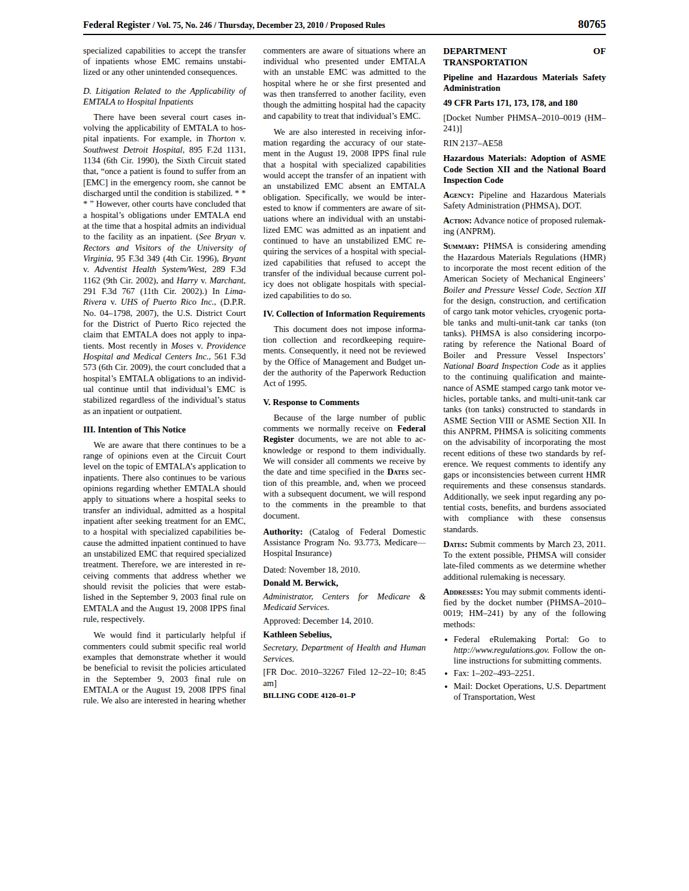Federal Register / Vol. 75, No. 246 / Thursday, December 23, 2010 / Proposed Rules
80765
specialized capabilities to accept the transfer of inpatients whose EMC remains unstabilized or any other unintended consequences.
D. Litigation Related to the Applicability of EMTALA to Hospital Inpatients
There have been several court cases involving the applicability of EMTALA to hospital inpatients. For example, in Thorton v. Southwest Detroit Hospital, 895 F.2d 1131, 1134 (6th Cir. 1990), the Sixth Circuit stated that, “once a patient is found to suffer from an [EMC] in the emergency room, she cannot be discharged until the condition is stabilized. * * * ” However, other courts have concluded that a hospital’s obligations under EMTALA end at the time that a hospital admits an individual to the facility as an inpatient. (See Bryan v. Rectors and Visitors of the University of Virginia, 95 F.3d 349 (4th Cir. 1996), Bryant v. Adventist Health System/West, 289 F.3d 1162 (9th Cir. 2002), and Harry v. Marchant, 291 F.3d 767 (11th Cir. 2002).) In Lima-Rivera v. UHS of Puerto Rico Inc., (D.P.R. No. 04–1798, 2007), the U.S. District Court for the District of Puerto Rico rejected the claim that EMTALA does not apply to inpatients. Most recently in Moses v. Providence Hospital and Medical Centers Inc., 561 F.3d 573 (6th Cir. 2009), the court concluded that a hospital’s EMTALA obligations to an individual continue until that individual’s EMC is stabilized regardless of the individual’s status as an inpatient or outpatient.
III. Intention of This Notice
We are aware that there continues to be a range of opinions even at the Circuit Court level on the topic of EMTALA’s application to inpatients. There also continues to be various opinions regarding whether EMTALA should apply to situations where a hospital seeks to transfer an individual, admitted as a hospital inpatient after seeking treatment for an EMC, to a hospital with specialized capabilities because the admitted inpatient continued to have an unstabilized EMC that required specialized treatment. Therefore, we are interested in receiving comments that address whether we should revisit the policies that were established in the September 9, 2003 final rule on EMTALA and the August 19, 2008 IPPS final rule, respectively.
We would find it particularly helpful if commenters could submit specific real world examples that demonstrate whether it would be beneficial to revisit the policies articulated in the September 9, 2003 final rule on EMTALA or the August 19, 2008 IPPS final rule. We also are interested in hearing whether commenters are aware of situations where an individual who presented under EMTALA with an unstable EMC was admitted to the hospital where he or she first presented and was then transferred to another facility, even though the admitting hospital had the capacity and capability to treat that individual’s EMC.
We are also interested in receiving information regarding the accuracy of our statement in the August 19, 2008 IPPS final rule that a hospital with specialized capabilities would accept the transfer of an inpatient with an unstabilized EMC absent an EMTALA obligation. Specifically, we would be interested to know if commenters are aware of situations where an individual with an unstabilized EMC was admitted as an inpatient and continued to have an unstabilized EMC requiring the services of a hospital with specialized capabilities that refused to accept the transfer of the individual because current policy does not obligate hospitals with specialized capabilities to do so.
IV. Collection of Information Requirements
This document does not impose information collection and recordkeeping requirements. Consequently, it need not be reviewed by the Office of Management and Budget under the authority of the Paperwork Reduction Act of 1995.
V. Response to Comments
Because of the large number of public comments we normally receive on Federal Register documents, we are not able to acknowledge or respond to them individually. We will consider all comments we receive by the date and time specified in the Dates section of this preamble, and, when we proceed with a subsequent document, we will respond to the comments in the preamble to that document.
Authority: (Catalog of Federal Domestic Assistance Program No. 93.773, Medicare—Hospital Insurance)
Dated: November 18, 2010.
Donald M. Berwick,
Administrator, Centers for Medicare & Medicaid Services.
Approved: December 14, 2010.
Kathleen Sebelius,
Secretary, Department of Health and Human Services.
[FR Doc. 2010–32267 Filed 12–22–10; 8:45 am]
BILLING CODE 4120–01–P
DEPARTMENT OF TRANSPORTATION
Pipeline and Hazardous Materials Safety Administration
49 CFR Parts 171, 173, 178, and 180
[Docket Number PHMSA–2010–0019 (HM–241)]
RIN 2137–AE58
Hazardous Materials: Adoption of ASME Code Section XII and the National Board Inspection Code
Agency: Pipeline and Hazardous Materials Safety Administration (PHMSA), DOT.
Action: Advance notice of proposed rulemaking (ANPRM).
Summary: PHMSA is considering amending the Hazardous Materials Regulations (HMR) to incorporate the most recent edition of the American Society of Mechanical Engineers’ Boiler and Pressure Vessel Code, Section XII for the design, construction, and certification of cargo tank motor vehicles, cryogenic portable tanks and multi-unit-tank car tanks (ton tanks). PHMSA is also considering incorporating by reference the National Board of Boiler and Pressure Vessel Inspectors’ National Board Inspection Code as it applies to the continuing qualification and maintenance of ASME stamped cargo tank motor vehicles, portable tanks, and multi-unit-tank car tanks (ton tanks) constructed to standards in ASME Section VIII or ASME Section XII. In this ANPRM, PHMSA is soliciting comments on the advisability of incorporating the most recent editions of these two standards by reference. We request comments to identify any gaps or inconsistencies between current HMR requirements and these consensus standards. Additionally, we seek input regarding any potential costs, benefits, and burdens associated with compliance with these consensus standards.
Dates: Submit comments by March 23, 2011. To the extent possible, PHMSA will consider late-filed comments as we determine whether additional rulemaking is necessary.
Addresses: You may submit comments identified by the docket number (PHMSA–2010–0019; HM–241) by any of the following methods:
Federal eRulemaking Portal: Go to http://www.regulations.gov. Follow the online instructions for submitting comments.
Fax: 1–202–493–2251.
Mail: Docket Operations, U.S. Department of Transportation, West